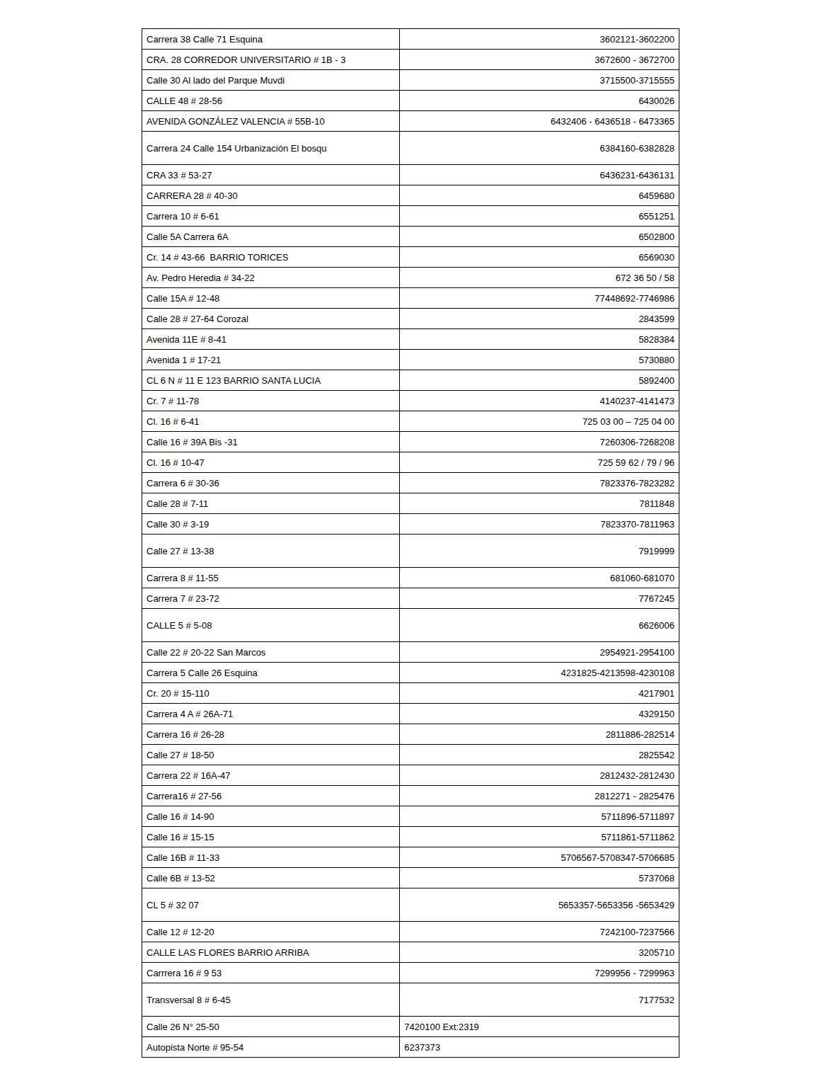| Carrera 38 Calle 71 Esquina | 3602121-3602200 |
| CRA. 28 CORREDOR UNIVERSITARIO # 1B - 3 | 3672600 - 3672700 |
| Calle 30 Al lado del Parque Muvdi | 3715500-3715555 |
| CALLE 48 # 28-56 | 6430026 |
| AVENIDA GONZÁLEZ VALENCIA # 55B-10 | 6432406 - 6436518 - 6473365 |
| Carrera 24 Calle 154 Urbanización El bosqu | 6384160-6382828 |
| CRA 33 # 53-27 | 6436231-6436131 |
| CARRERA 28 # 40-30 | 6459680 |
| Carrera 10 # 6-61 | 6551251 |
| Calle 5A Carrera 6A | 6502800 |
| Cr. 14 # 43-66 BARRIO TORICES | 6569030 |
| Av. Pedro Heredia # 34-22 | 672 36 50 / 58 |
| Calle 15A # 12-48 | 77448692-7746986 |
| Calle 28 # 27-64 Corozal | 2843599 |
| Avenida 11E # 8-41 | 5828384 |
| Avenida 1 # 17-21 | 5730880 |
| CL 6 N # 11 E 123 BARRIO SANTA LUCIA | 5892400 |
| Cr. 7 # 11-78 | 4140237-4141473 |
| Cl. 16 # 6-41 | 725 03 00 – 725 04 00 |
| Calle 16 # 39A Bis -31 | 7260306-7268208 |
| Cl. 16 # 10-47 | 725 59 62 / 79 / 96 |
| Carrera 6 # 30-36 | 7823376-7823282 |
| Calle 28 # 7-11 | 7811848 |
| Calle 30 # 3-19 | 7823370-7811963 |
| Calle 27 # 13-38 | 7919999 |
| Carrera 8 # 11-55 | 681060-681070 |
| Carrera 7 # 23-72 | 7767245 |
| CALLE 5 # 5-08 | 6626006 |
| Calle 22 # 20-22 San Marcos | 2954921-2954100 |
| Carrera 5 Calle 26 Esquina | 4231825-4213598-4230108 |
| Cr. 20 # 15-110 | 4217901 |
| Carrera 4 A # 26A-71 | 4329150 |
| Carrera 16 # 26-28 | 2811886-282514 |
| Calle 27 # 18-50 | 2825542 |
| Carrera 22 # 16A-47 | 2812432-2812430 |
| Carrera16 # 27-56 | 2812271 - 2825476 |
| Calle 16 # 14-90 | 5711896-5711897 |
| Calle 16 # 15-15 | 5711861-5711862 |
| Calle 16B # 11-33 | 5706567-5708347-5706685 |
| Calle 6B # 13-52 | 5737068 |
| CL 5 # 32 07 | 5653357-5653356 -5653429 |
| Calle 12 # 12-20 | 7242100-7237566 |
| CALLE LAS FLORES BARRIO ARRIBA | 3205710 |
| Carrrera 16 # 9 53 | 7299956 - 7299963 |
| Transversal 8 # 6-45 | 7177532 |
| Calle 26 N° 25-50 | 7420100 Ext:2319 |
| Autopista Norte # 95-54 | 6237373 |